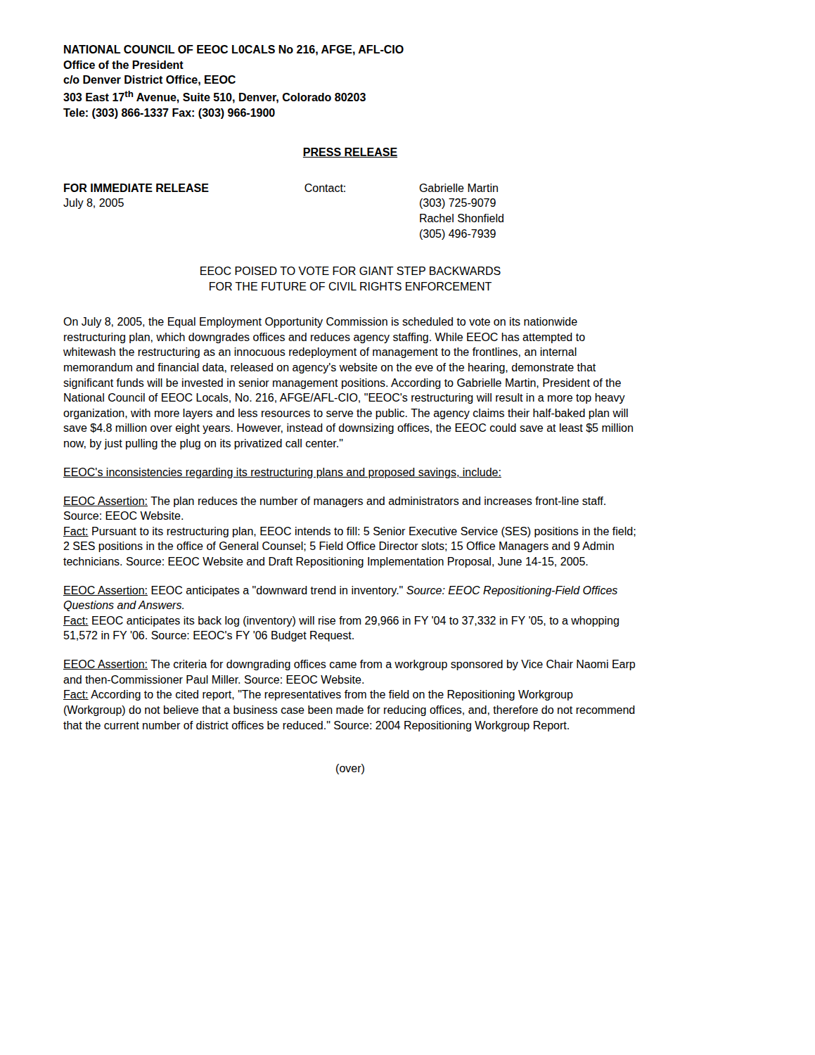NATIONAL COUNCIL OF EEOC L0CALS No 216, AFGE, AFL-CIO
Office of the President
c/o Denver District Office, EEOC
303 East 17th Avenue, Suite 510, Denver, Colorado 80203
Tele: (303) 866-1337 Fax: (303) 966-1900
PRESS RELEASE
| FOR IMMEDIATE RELEASE | Contact: | Gabrielle Martin |
| July 8, 2005 | | (303) 725-9079 |
| | | Rachel Shonfield |
| | | (305) 496-7939 |
EEOC POISED TO VOTE FOR GIANT STEP BACKWARDS
FOR THE FUTURE OF CIVIL RIGHTS ENFORCEMENT
On July 8, 2005, the Equal Employment Opportunity Commission is scheduled to vote on its nationwide restructuring plan, which downgrades offices and reduces agency staffing. While EEOC has attempted to whitewash the restructuring as an innocuous redeployment of management to the frontlines, an internal memorandum and financial data, released on agency's website on the eve of the hearing, demonstrate that significant funds will be invested in senior management positions. According to Gabrielle Martin, President of the National Council of EEOC Locals, No. 216, AFGE/AFL-CIO, "EEOC's restructuring will result in a more top heavy organization, with more layers and less resources to serve the public. The agency claims their half-baked plan will save $4.8 million over eight years. However, instead of downsizing offices, the EEOC could save at least $5 million now, by just pulling the plug on its privatized call center."
EEOC's inconsistencies regarding its restructuring plans and proposed savings, include:
EEOC Assertion: The plan reduces the number of managers and administrators and increases front-line staff. Source: EEOC Website.
Fact: Pursuant to its restructuring plan, EEOC intends to fill: 5 Senior Executive Service (SES) positions in the field; 2 SES positions in the office of General Counsel; 5 Field Office Director slots; 15 Office Managers and 9 Admin technicians. Source: EEOC Website and Draft Repositioning Implementation Proposal, June 14-15, 2005.
EEOC Assertion: EEOC anticipates a "downward trend in inventory." Source: EEOC Repositioning-Field Offices Questions and Answers.
Fact: EEOC anticipates its back log (inventory) will rise from 29,966 in FY '04 to 37,332 in FY '05, to a whopping 51,572 in FY '06. Source: EEOC's FY '06 Budget Request.
EEOC Assertion: The criteria for downgrading offices came from a workgroup sponsored by Vice Chair Naomi Earp and then-Commissioner Paul Miller. Source: EEOC Website.
Fact: According to the cited report, "The representatives from the field on the Repositioning Workgroup (Workgroup) do not believe that a business case been made for reducing offices, and, therefore do not recommend that the current number of district offices be reduced." Source: 2004 Repositioning Workgroup Report.
(over)